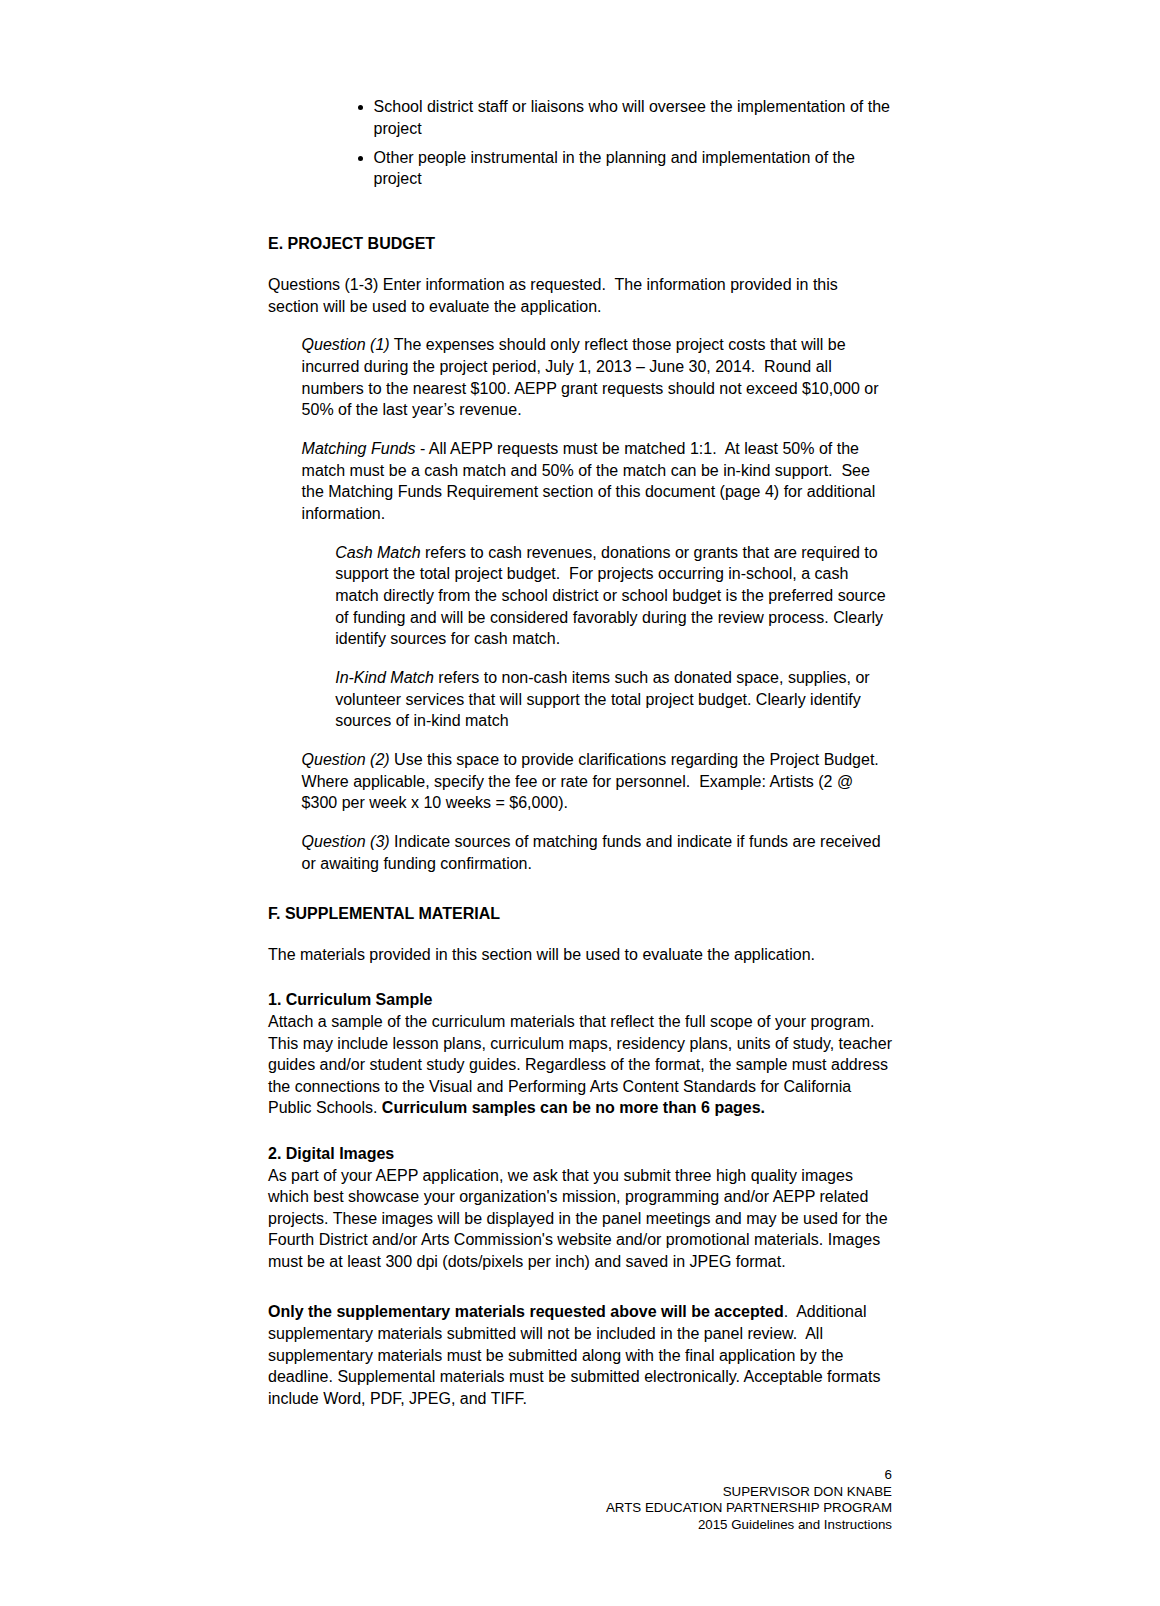School district staff or liaisons who will oversee the implementation of the project
Other people instrumental in the planning and implementation of the project
E. PROJECT BUDGET
Questions (1-3) Enter information as requested. The information provided in this section will be used to evaluate the application.
Question (1) The expenses should only reflect those project costs that will be incurred during the project period, July 1, 2013 – June 30, 2014. Round all numbers to the nearest $100. AEPP grant requests should not exceed $10,000 or 50% of the last year’s revenue.
Matching Funds - All AEPP requests must be matched 1:1. At least 50% of the match must be a cash match and 50% of the match can be in-kind support. See the Matching Funds Requirement section of this document (page 4) for additional information.
Cash Match refers to cash revenues, donations or grants that are required to support the total project budget. For projects occurring in-school, a cash match directly from the school district or school budget is the preferred source of funding and will be considered favorably during the review process. Clearly identify sources for cash match.
In-Kind Match refers to non-cash items such as donated space, supplies, or volunteer services that will support the total project budget. Clearly identify sources of in-kind match
Question (2) Use this space to provide clarifications regarding the Project Budget. Where applicable, specify the fee or rate for personnel. Example: Artists (2 @ $300 per week x 10 weeks = $6,000).
Question (3) Indicate sources of matching funds and indicate if funds are received or awaiting funding confirmation.
F. SUPPLEMENTAL MATERIAL
The materials provided in this section will be used to evaluate the application.
1. Curriculum Sample
Attach a sample of the curriculum materials that reflect the full scope of your program. This may include lesson plans, curriculum maps, residency plans, units of study, teacher guides and/or student study guides. Regardless of the format, the sample must address the connections to the Visual and Performing Arts Content Standards for California Public Schools. Curriculum samples can be no more than 6 pages.
2. Digital Images
As part of your AEPP application, we ask that you submit three high quality images which best showcase your organization's mission, programming and/or AEPP related projects. These images will be displayed in the panel meetings and may be used for the Fourth District and/or Arts Commission's website and/or promotional materials. Images must be at least 300 dpi (dots/pixels per inch) and saved in JPEG format.
Only the supplementary materials requested above will be accepted. Additional supplementary materials submitted will not be included in the panel review. All supplementary materials must be submitted along with the final application by the deadline. Supplemental materials must be submitted electronically. Acceptable formats include Word, PDF, JPEG, and TIFF.
6
SUPERVISOR DON KNABE
ARTS EDUCATION PARTNERSHIP PROGRAM
2015 Guidelines and Instructions